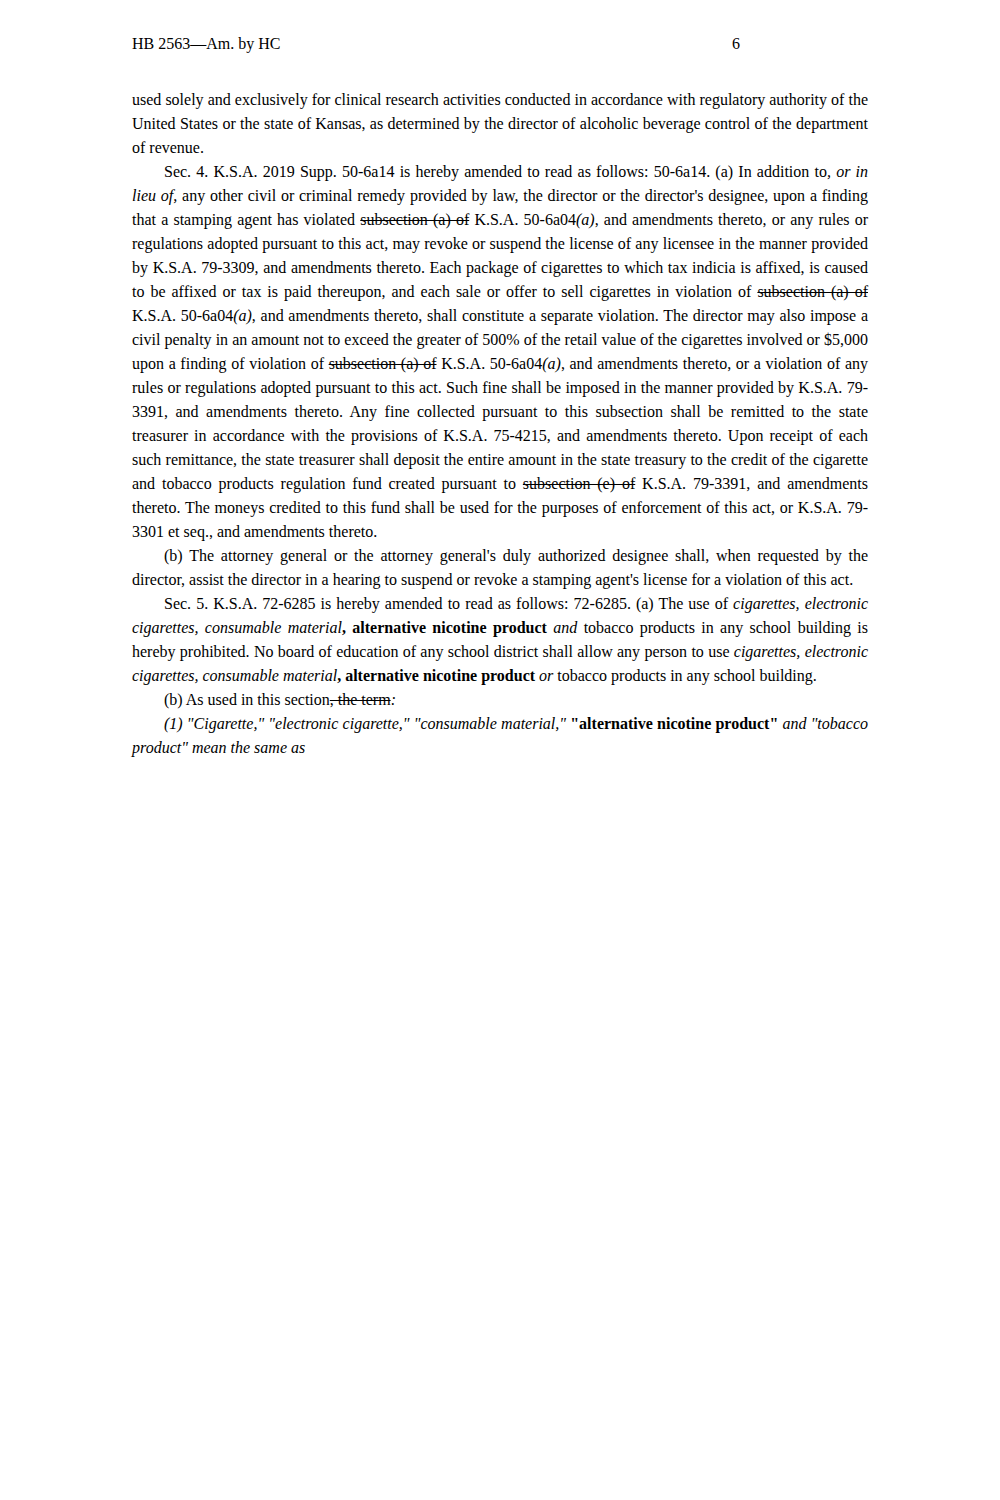HB 2563—Am. by HC 6
used solely and exclusively for clinical research activities conducted in accordance with regulatory authority of the United States or the state of Kansas, as determined by the director of alcoholic beverage control of the department of revenue.
Sec. 4. K.S.A. 2019 Supp. 50-6a14 is hereby amended to read as follows: 50-6a14. (a) In addition to, or in lieu of, any other civil or criminal remedy provided by law, the director or the director's designee, upon a finding that a stamping agent has violated subsection (a) of K.S.A. 50-6a04(a), and amendments thereto, or any rules or regulations adopted pursuant to this act, may revoke or suspend the license of any licensee in the manner provided by K.S.A. 79-3309, and amendments thereto. Each package of cigarettes to which tax indicia is affixed, is caused to be affixed or tax is paid thereupon, and each sale or offer to sell cigarettes in violation of subsection (a) of K.S.A. 50-6a04(a), and amendments thereto, shall constitute a separate violation. The director may also impose a civil penalty in an amount not to exceed the greater of 500% of the retail value of the cigarettes involved or $5,000 upon a finding of violation of subsection (a) of K.S.A. 50-6a04(a), and amendments thereto, or a violation of any rules or regulations adopted pursuant to this act. Such fine shall be imposed in the manner provided by K.S.A. 79-3391, and amendments thereto. Any fine collected pursuant to this subsection shall be remitted to the state treasurer in accordance with the provisions of K.S.A. 75-4215, and amendments thereto. Upon receipt of each such remittance, the state treasurer shall deposit the entire amount in the state treasury to the credit of the cigarette and tobacco products regulation fund created pursuant to subsection (e) of K.S.A. 79-3391, and amendments thereto. The moneys credited to this fund shall be used for the purposes of enforcement of this act, or K.S.A. 79-3301 et seq., and amendments thereto.
(b) The attorney general or the attorney general's duly authorized designee shall, when requested by the director, assist the director in a hearing to suspend or revoke a stamping agent's license for a violation of this act.
Sec. 5. K.S.A. 72-6285 is hereby amended to read as follows: 72-6285. (a) The use of cigarettes, electronic cigarettes, consumable material, alternative nicotine product and tobacco products in any school building is hereby prohibited. No board of education of any school district shall allow any person to use cigarettes, electronic cigarettes, consumable material, alternative nicotine product or tobacco products in any school building.
(b) As used in this section, the term:
(1) "Cigarette," "electronic cigarette," "consumable material," "alternative nicotine product" and "tobacco product" mean the same as